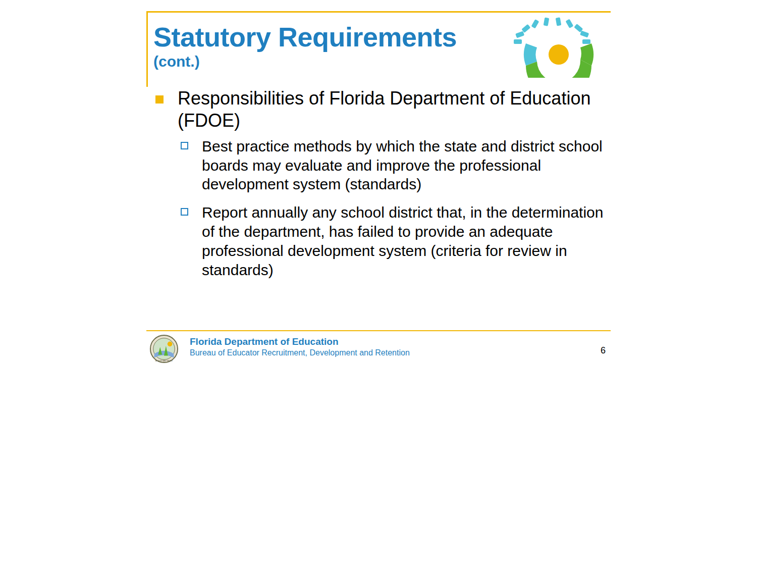Statutory Requirements
(cont.)
Responsibilities of Florida Department of Education (FDOE)
Best practice methods by which the state and district school boards may evaluate and improve the professional development system (standards)
Report annually any school district that, in the determination of the department, has failed to provide an adequate professional development system (criteria for review in standards)
IN GOD WE TRUST
Florida Department of Education
Bureau of Educator Recruitment, Development and Retention
6